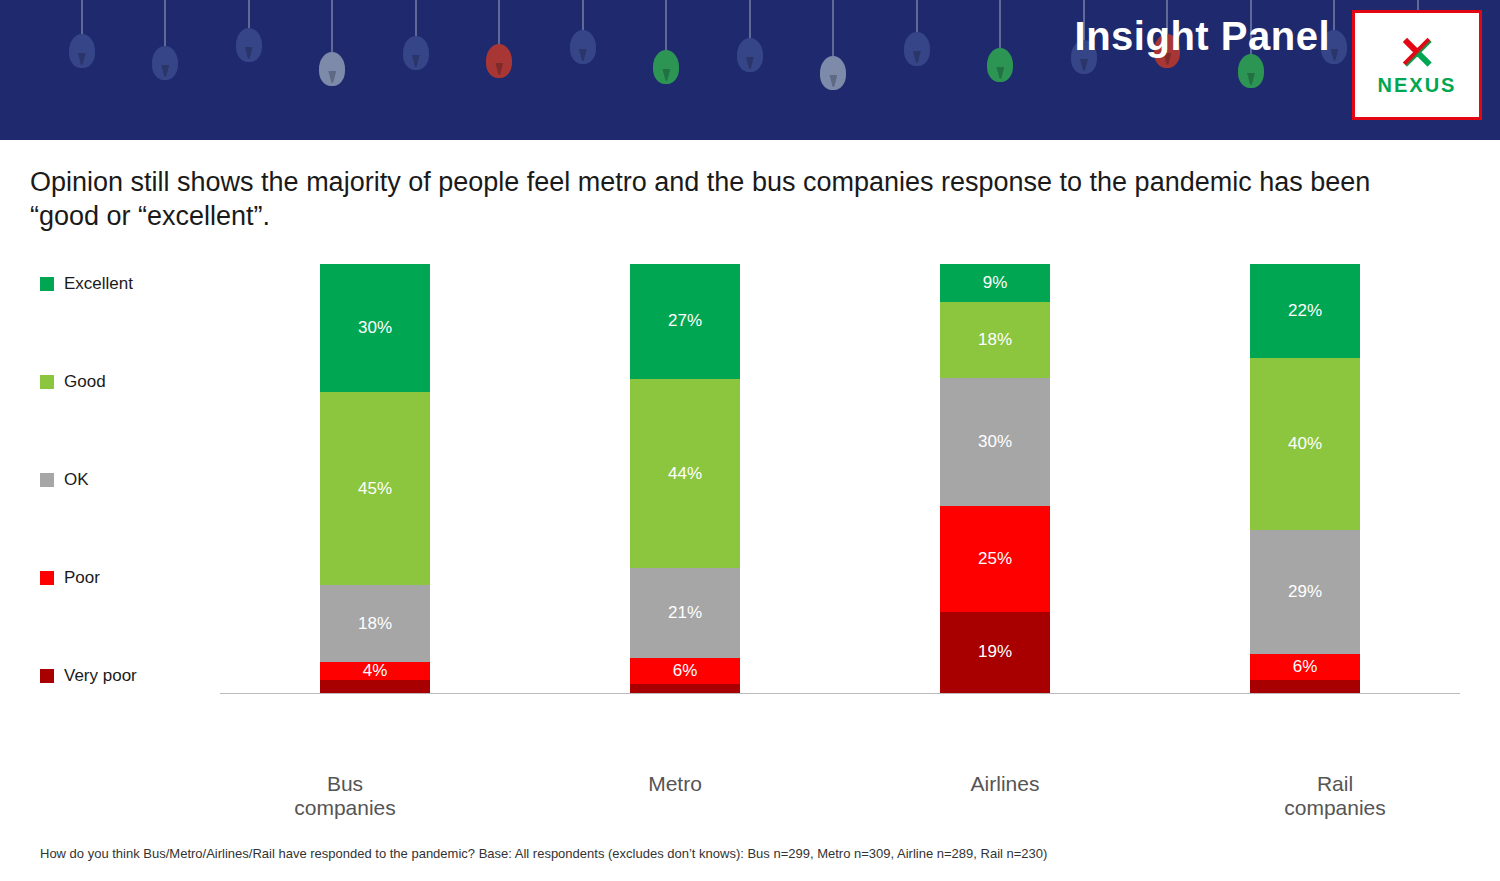Insight Panel
✕
NEXUS
Opinion still shows the majority of people feel metro and the bus companies response to the pandemic has been “good or “excellent”.
Excellent
Good
OK
Poor
Very poor
30%
45%
18%
4%
27%
44%
21%
6%
9%
18%
30%
25%
19%
22%
40%
29%
6%
Bus companies
Metro
Airlines
Rail companies
How do you think Bus/Metro/Airlines/Rail have responded to the pandemic? Base: All respondents (excludes don’t knows): Bus n=299, Metro n=309, Airline n=289, Rail n=230)